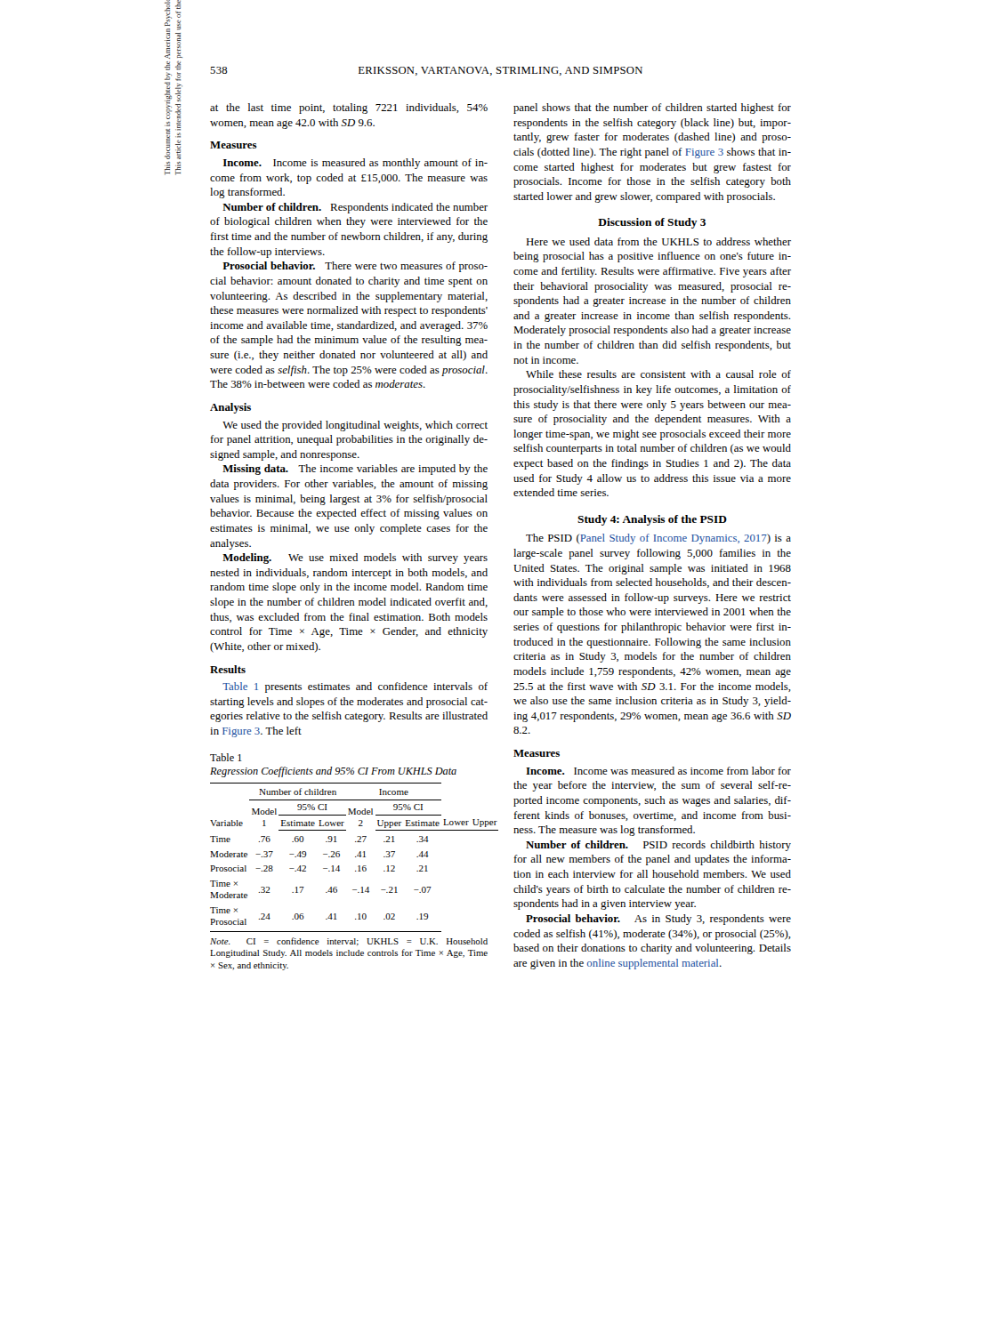This document is copyrighted by the American Psychological Association or one of its allied publishers. This article is intended solely for the personal use of the individual user and is not to be disseminated broadly.
538
ERIKSSON, VARTANOVA, STRIMLING, AND SIMPSON
at the last time point, totaling 7221 individuals, 54% women, mean age 42.0 with SD 9.6.
Measures
Income. Income is measured as monthly amount of income from work, top coded at £15,000. The measure was log transformed.
Number of children. Respondents indicated the number of biological children when they were interviewed for the first time and the number of newborn children, if any, during the follow-up interviews.
Prosocial behavior. There were two measures of prosocial behavior: amount donated to charity and time spent on volunteering. As described in the supplementary material, these measures were normalized with respect to respondents' income and available time, standardized, and averaged. 37% of the sample had the minimum value of the resulting measure (i.e., they neither donated nor volunteered at all) and were coded as selfish. The top 25% were coded as prosocial. The 38% in-between were coded as moderates.
Analysis
We used the provided longitudinal weights, which correct for panel attrition, unequal probabilities in the originally designed sample, and nonresponse.
Missing data. The income variables are imputed by the data providers. For other variables, the amount of missing values is minimal, being largest at 3% for selfish/prosocial behavior. Because the expected effect of missing values on estimates is minimal, we use only complete cases for the analyses.
Modeling. We use mixed models with survey years nested in individuals, random intercept in both models, and random time slope only in the income model. Random time slope in the number of children model indicated overfit and, thus, was excluded from the final estimation. Both models control for Time × Age, Time × Gender, and ethnicity (White, other or mixed).
Results
Table 1 presents estimates and confidence intervals of starting levels and slopes of the moderates and prosocial categories relative to the selfish category. Results are illustrated in Figure 3. The left
Table 1
Regression Coefficients and 95% CI From UKHLS Data
| Variable | Number of children | Income |
| --- | --- | --- |
| Model 1 | 95% CI | Model 2 | 95% CI |
| Estimate | Lower | Upper | Estimate | Lower | Upper |
| Time | .76 | .60 | .91 | .27 | .21 | .34 |
| Moderate | −.37 | −.49 | −.26 | .41 | .37 | .44 |
| Prosocial | −.28 | −.42 | −.14 | .16 | .12 | .21 |
| Time × Moderate | .32 | .17 | .46 | −.14 | −.21 | −.07 |
| Time × Prosocial | .24 | .06 | .41 | .10 | .02 | .19 |
Note. CI = confidence interval; UKHLS = U.K. Household Longitudinal Study. All models include controls for Time × Age, Time × Sex, and ethnicity.
panel shows that the number of children started highest for respondents in the selfish category (black line) but, importantly, grew faster for moderates (dashed line) and prosocials (dotted line). The right panel of Figure 3 shows that income started highest for moderates but grew fastest for prosocials. Income for those in the selfish category both started lower and grew slower, compared with prosocials.
Discussion of Study 3
Here we used data from the UKHLS to address whether being prosocial has a positive influence on one's future income and fertility. Results were affirmative. Five years after their behavioral prosociality was measured, prosocial respondents had a greater increase in the number of children and a greater increase in income than selfish respondents. Moderately prosocial respondents also had a greater increase in the number of children than did selfish respondents, but not in income.
While these results are consistent with a causal role of prosociality/selfishness in key life outcomes, a limitation of this study is that there were only 5 years between our measure of prosociality and the dependent measures. With a longer time-span, we might see prosocials exceed their more selfish counterparts in total number of children (as we would expect based on the findings in Studies 1 and 2). The data used for Study 4 allow us to address this issue via a more extended time series.
Study 4: Analysis of the PSID
The PSID (Panel Study of Income Dynamics, 2017) is a large-scale panel survey following 5,000 families in the United States. The original sample was initiated in 1968 with individuals from selected households, and their descendants were assessed in follow-up surveys. Here we restrict our sample to those who were interviewed in 2001 when the series of questions for philanthropic behavior were first introduced in the questionnaire. Following the same inclusion criteria as in Study 3, models for the number of children models include 1,759 respondents, 42% women, mean age 25.5 at the first wave with SD 3.1. For the income models, we also use the same inclusion criteria as in Study 3, yielding 4,017 respondents, 29% women, mean age 36.6 with SD 8.2.
Measures
Income. Income was measured as income from labor for the year before the interview, the sum of several self-reported income components, such as wages and salaries, different kinds of bonuses, overtime, and income from business. The measure was log transformed.
Number of children. PSID records childbirth history for all new members of the panel and updates the information in each interview for all household members. We used child's years of birth to calculate the number of children respondents had in a given interview year.
Prosocial behavior. As in Study 3, respondents were coded as selfish (41%), moderate (34%), or prosocial (25%), based on their donations to charity and volunteering. Details are given in the online supplemental material.